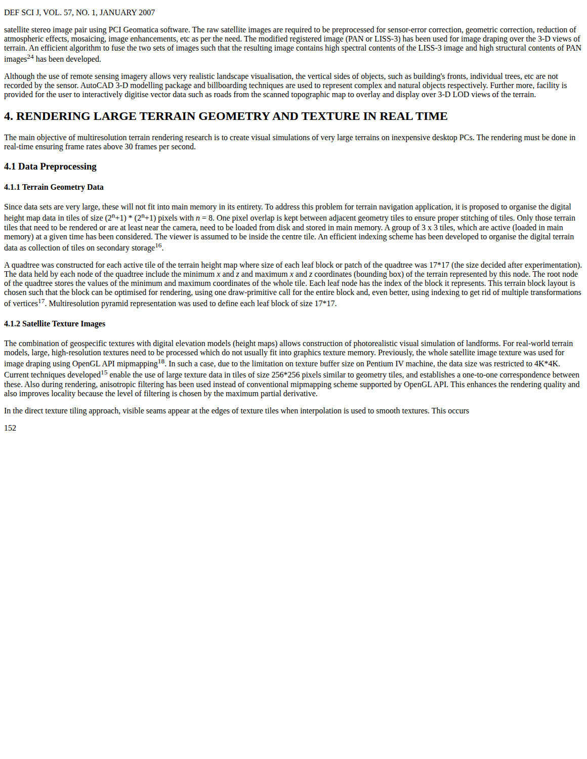DEF SCI J, VOL. 57, NO. 1, JANUARY 2007
satellite stereo image pair using PCI Geomatica software. The raw satellite images are required to be preprocessed for sensor-error correction, geometric correction, reduction of atmospheric effects, mosaicing, image enhancements, etc as per the need. The modified registered image (PAN or LISS-3) has been used for image draping over the 3-D views of terrain. An efficient algorithm to fuse the two sets of images such that the resulting image contains high spectral contents of the LISS-3 image and high structural contents of PAN images24 has been developed.
Although the use of remote sensing imagery allows very realistic landscape visualisation, the vertical sides of objects, such as building's fronts, individual trees, etc are not recorded by the sensor. AutoCAD 3-D modelling package and billboarding techniques are used to represent complex and natural objects respectively. Further more, facility is provided for the user to interactively digitise vector data such as roads from the scanned topographic map to overlay and display over 3-D LOD views of the terrain.
4. RENDERING LARGE TERRAIN GEOMETRY AND TEXTURE IN REAL TIME
The main objective of multiresolution terrain rendering research is to create visual simulations of very large terrains on inexpensive desktop PCs. The rendering must be done in real-time ensuring frame rates above 30 frames per second.
4.1 Data Preprocessing
4.1.1 Terrain Geometry Data
Since data sets are very large, these will not fit into main memory in its entirety. To address this problem for terrain navigation application, it is proposed to organise the digital height map data in tiles of size (2n+1) * (2n+1) pixels with n = 8. One pixel overlap is kept between adjacent geometry tiles to ensure proper stitching of tiles. Only those terrain tiles that need to be rendered or are at least near the camera, need to be loaded from disk and stored in main memory. A group of 3 x 3 tiles, which are active (loaded in main memory) at a given time has been considered. The viewer is assumed to be inside the centre tile. An efficient indexing scheme has been developed to organise the digital terrain data as collection of tiles on secondary storage16.
A quadtree was constructed for each active tile of the terrain height map where size of each leaf block or patch of the quadtree was 17*17 (the size decided after experimentation). The data held by each node of the quadtree include the minimum x and z and maximum x and z coordinates (bounding box) of the terrain represented by this node. The root node of the quadtree stores the values of the minimum and maximum coordinates of the whole tile. Each leaf node has the index of the block it represents. This terrain block layout is chosen such that the block can be optimised for rendering, using one draw-primitive call for the entire block and, even better, using indexing to get rid of multiple transformations of vertices17. Multiresolution pyramid representation was used to define each leaf block of size 17*17.
4.1.2 Satellite Texture Images
The combination of geospecific textures with digital elevation models (height maps) allows construction of photorealistic visual simulation of landforms. For real-world terrain models, large, high-resolution textures need to be processed which do not usually fit into graphics texture memory. Previously, the whole satellite image texture was used for image draping using OpenGL API mipmapping18. In such a case, due to the limitation on texture buffer size on Pentium IV machine, the data size was restricted to 4K*4K. Current techniques developed15 enable the use of large texture data in tiles of size 256*256 pixels similar to geometry tiles, and establishes a one-to-one correspondence between these. Also during rendering, anisotropic filtering has been used instead of conventional mipmapping scheme supported by OpenGL API. This enhances the rendering quality and also improves locality because the level of filtering is chosen by the maximum partial derivative.
In the direct texture tiling approach, visible seams appear at the edges of texture tiles when interpolation is used to smooth textures. This occurs
152